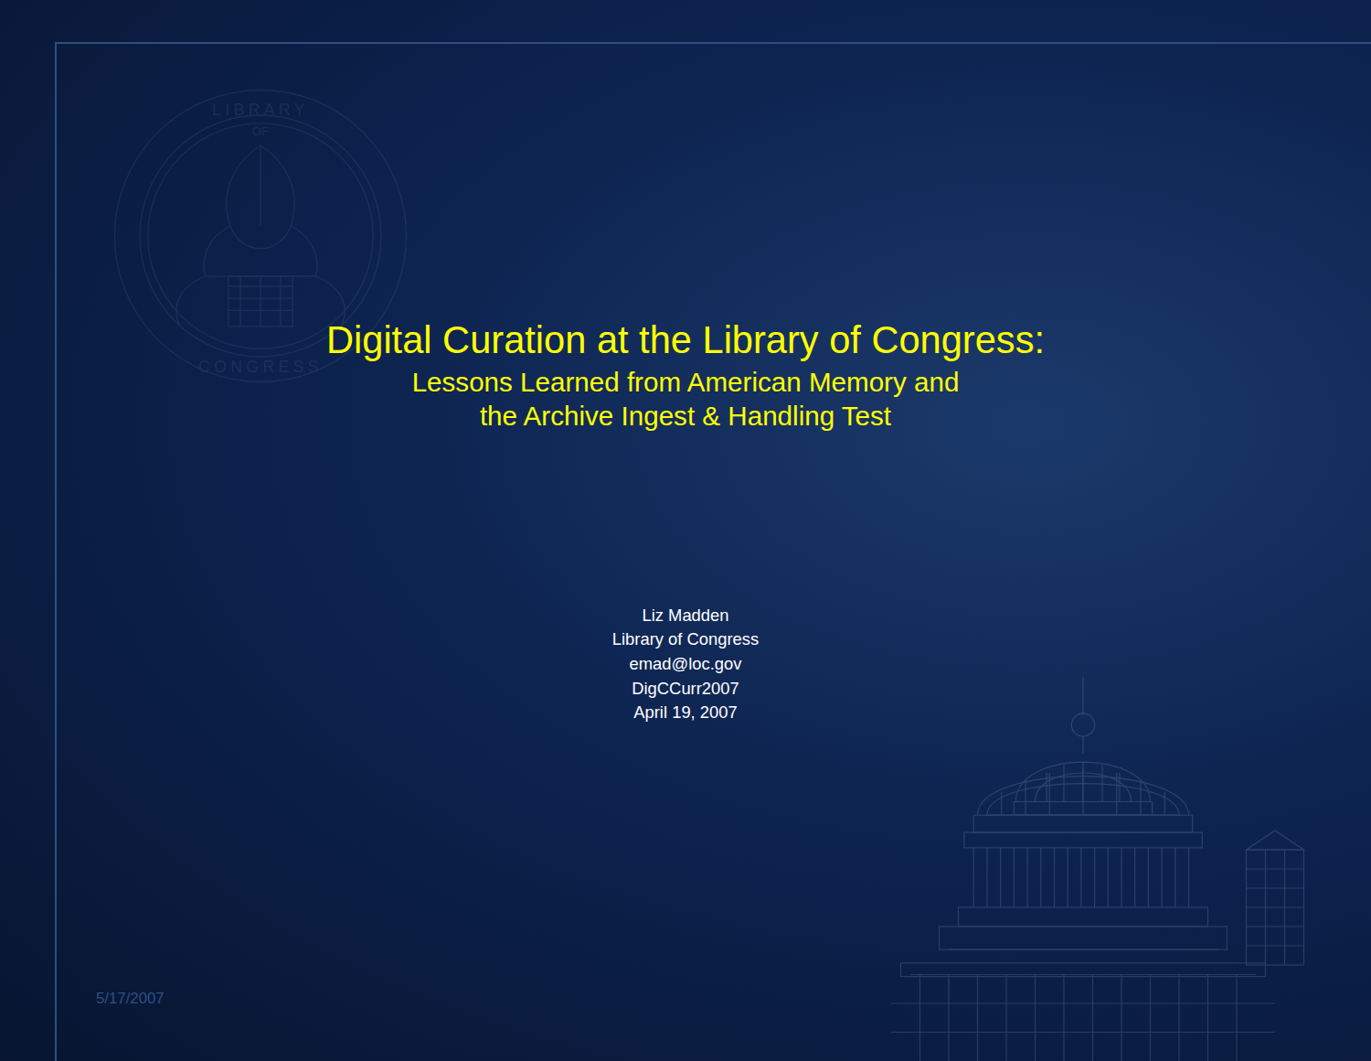LIBRARY CONGRESS OF
Digital Curation at the Library of Congress:
Lessons Learned from American Memory and
the Archive Ingest & Handling Test
Liz Madden
Library of Congress
emad@loc.gov
DigCCurr2007
April 19, 2007
5/17/2007